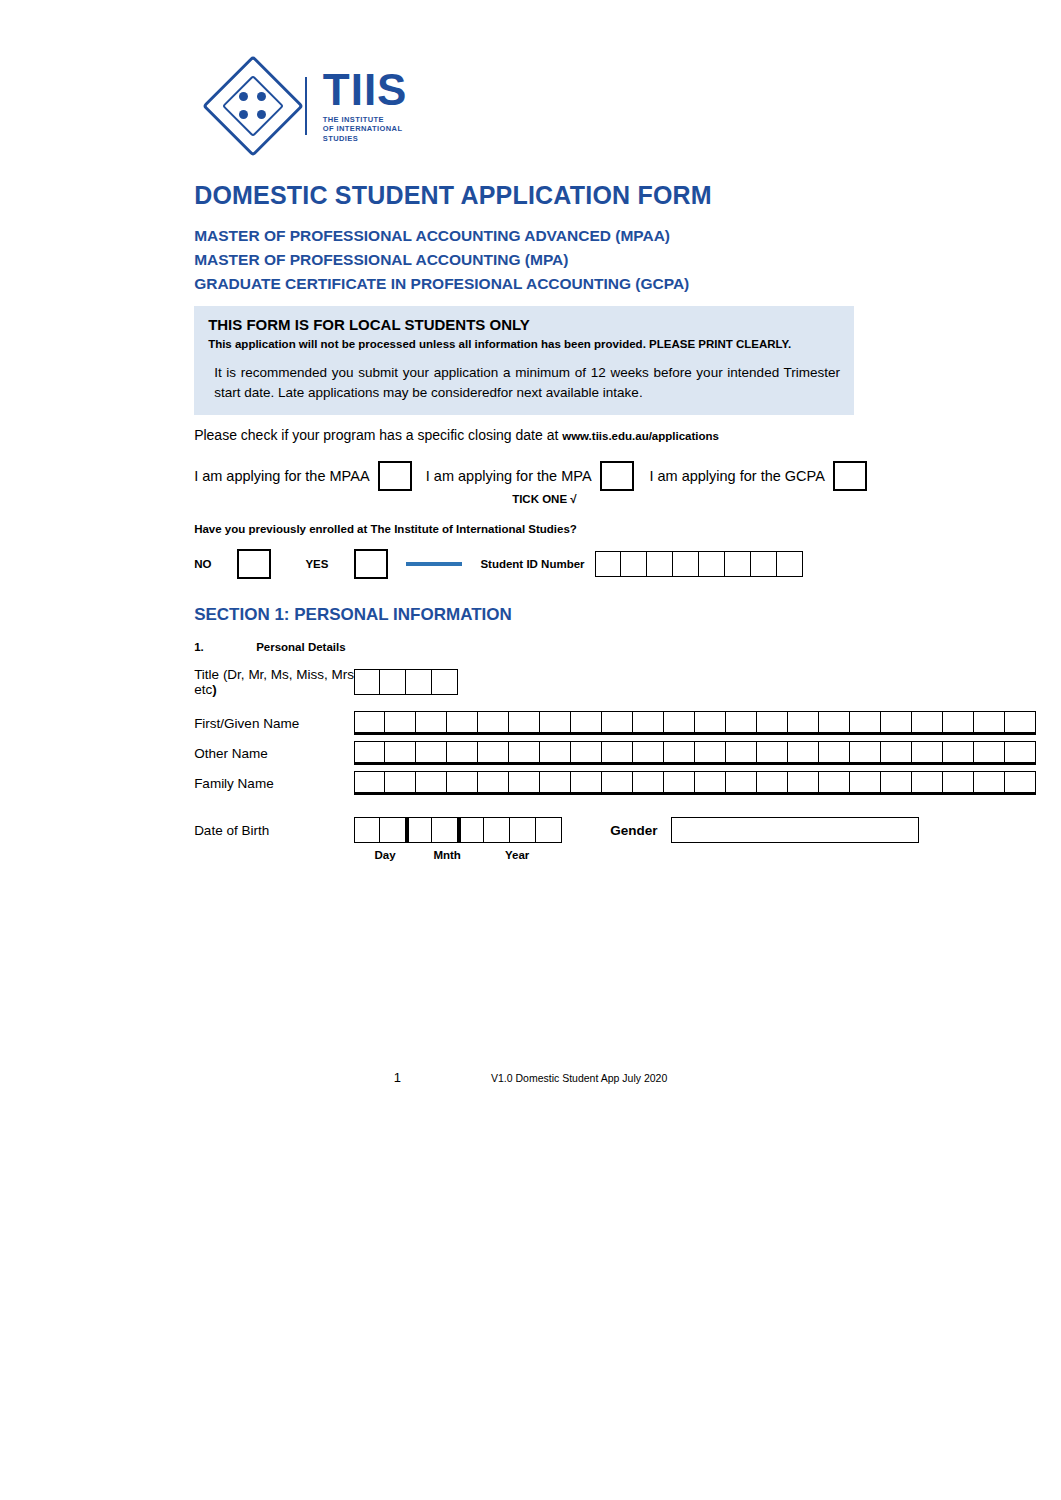TIIS
The Institute
of International
Studies
DOMESTIC STUDENT APPLICATION FORM
MASTER OF PROFESSIONAL ACCOUNTING ADVANCED (MPAA)
MASTER OF PROFESSIONAL ACCOUNTING (MPA)
GRADUATE CERTIFICATE IN PROFESIONAL ACCOUNTING (GCPA)
THIS FORM IS FOR LOCAL STUDENTS ONLY
This application will not be processed unless all information has been provided. PLEASE PRINT CLEARLY.
It is recommended you submit your application a minimum of 12 weeks before your intended Trimester start date. Late applications may be consideredfor next available intake.
Please check if your program has a specific closing date at www.tiis.edu.au/applications
I am applying for the MPAA
I am applying for the MPA
I am applying for the GCPA
TICK ONE √
Have you previously enrolled at The Institute of International Studies?
NO YES Student ID Number
SECTION 1: PERSONAL INFORMATION
1. Personal Details
Title (Dr, Mr, Ms, Miss, Mrs etc)
First/Given Name
Other Name
Family Name
Date of Birth
Gender
Day Mnth Year
1 V1.0 Domestic Student App July 2020